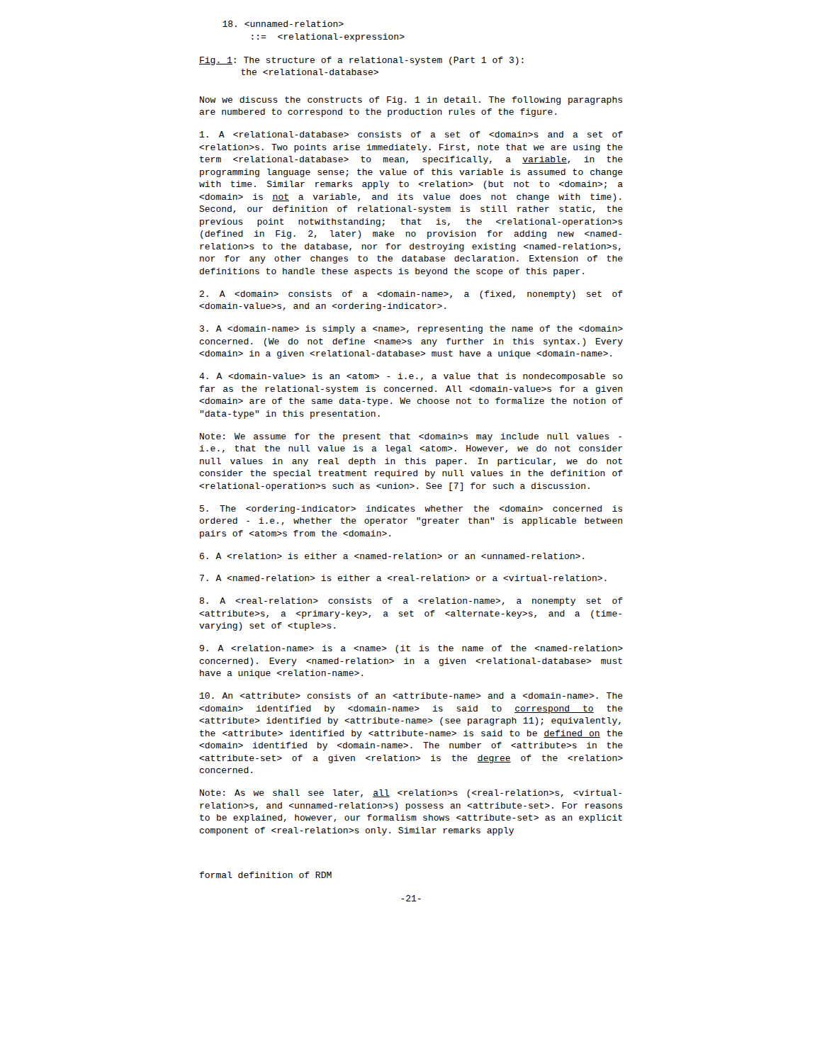18. <unnamed-relation>
     ::=  <relational-expression>
Fig. 1: The structure of a relational-system (Part 1 of 3):the <relational-database>
Now we discuss the constructs of Fig. 1 in detail. The following paragraphs are numbered to correspond to the production rules of the figure.
1. A <relational-database> consists of a set of <domain>s and a set of <relation>s. Two points arise immediately. First, note that we are using the term <relational-database> to mean, specifically, a variable, in the programming language sense; the value of this variable is assumed to change with time. Similar remarks apply to <relation> (but not to <domain>; a <domain> is not a variable, and its value does not change with time). Second, our definition of relational-system is still rather static, the previous point notwithstanding; that is, the <relational-operation>s (defined in Fig. 2, later) make no provision for adding new <named-relation>s to the database, nor for destroying existing <named-relation>s, nor for any other changes to the database declaration. Extension of the definitions to handle these aspects is beyond the scope of this paper.
2. A <domain> consists of a <domain-name>, a (fixed, nonempty) set of <domain-value>s, and an <ordering-indicator>.
3. A <domain-name> is simply a <name>, representing the name of the <domain> concerned. (We do not define <name>s any further in this syntax.) Every <domain> in a given <relational-database> must have a unique <domain-name>.
4. A <domain-value> is an <atom> - i.e., a value that is nondecomposable so far as the relational-system is concerned. All <domain-value>s for a given <domain> are of the same data-type. We choose not to formalize the notion of "data-type" in this presentation.
Note: We assume for the present that <domain>s may include null values - i.e., that the null value is a legal <atom>. However, we do not consider null values in any real depth in this paper. In particular, we do not consider the special treatment required by null values in the definition of <relational-operation>s such as <union>. See [7] for such a discussion.
5. The <ordering-indicator> indicates whether the <domain> concerned is ordered - i.e., whether the operator "greater than" is applicable between pairs of <atom>s from the <domain>.
6. A <relation> is either a <named-relation> or an <unnamed-relation>.
7. A <named-relation> is either a <real-relation> or a <virtual-relation>.
8. A <real-relation> consists of a <relation-name>, a nonempty set of <attribute>s, a <primary-key>, a set of <alternate-key>s, and a (time-varying) set of <tuple>s.
9. A <relation-name> is a <name> (it is the name of the <named-relation> concerned). Every <named-relation> in a given <relational-database> must have a unique <relation-name>.
10. An <attribute> consists of an <attribute-name> and a <domain-name>. The <domain> identified by <domain-name> is said to correspond to the <attribute> identified by <attribute-name> (see paragraph 11); equivalently, the <attribute> identified by <attribute-name> is said to be defined on the <domain> identified by <domain-name>. The number of <attribute>s in the <attribute-set> of a given <relation> is the degree of the <relation> concerned.
Note: As we shall see later, all <relation>s (<real-relation>s, <virtual-relation>s, and <unnamed-relation>s) possess an <attribute-set>. For reasons to be explained, however, our formalism shows <attribute-set> as an explicit component of <real-relation>s only. Similar remarks apply
formal definition of RDM
-21-